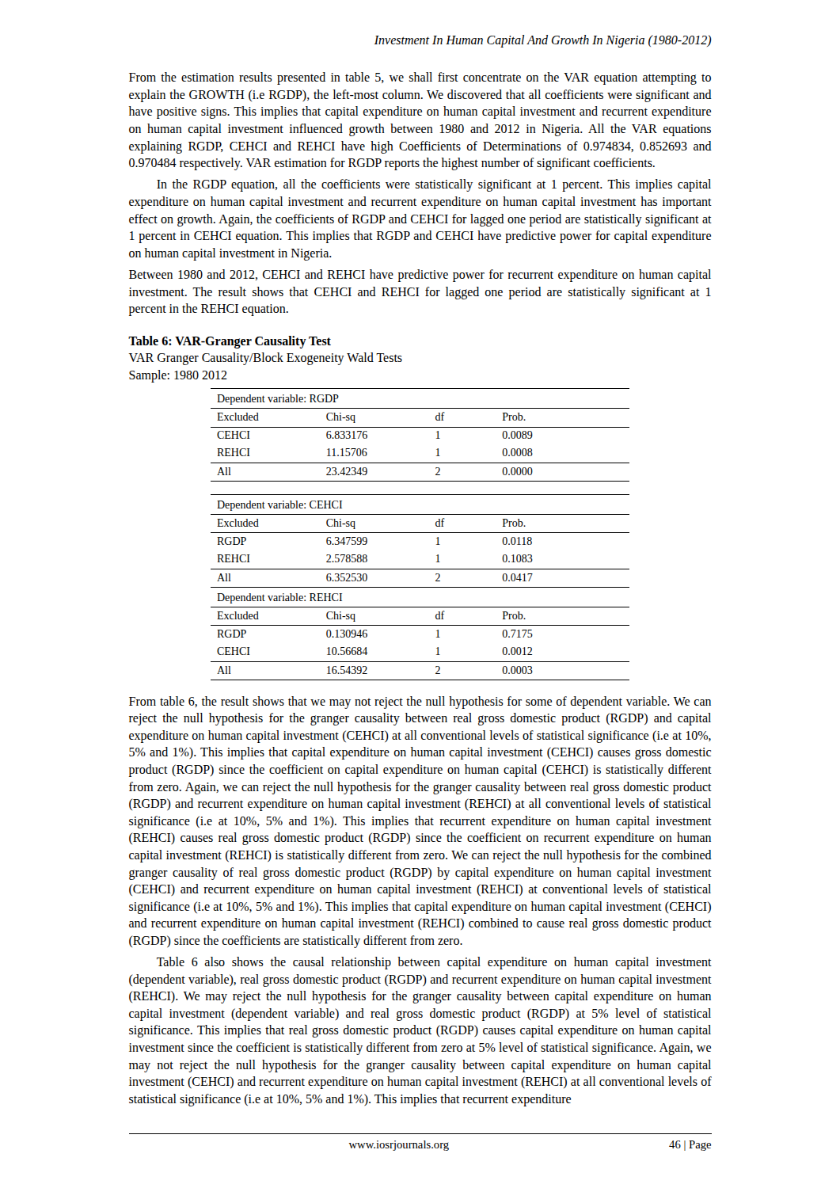Investment In Human Capital And Growth In Nigeria (1980-2012)
From the estimation results presented in table 5, we shall first concentrate on the VAR equation attempting to explain the GROWTH (i.e RGDP), the left-most column. We discovered that all coefficients were significant and have positive signs. This implies that capital expenditure on human capital investment and recurrent expenditure on human capital investment influenced growth between 1980 and 2012 in Nigeria. All the VAR equations explaining RGDP, CEHCI and REHCI have high Coefficients of Determinations of 0.974834, 0.852693 and 0.970484 respectively. VAR estimation for RGDP reports the highest number of significant coefficients.
In the RGDP equation, all the coefficients were statistically significant at 1 percent. This implies capital expenditure on human capital investment and recurrent expenditure on human capital investment has important effect on growth. Again, the coefficients of RGDP and CEHCI for lagged one period are statistically significant at 1 percent in CEHCI equation. This implies that RGDP and CEHCI have predictive power for capital expenditure on human capital investment in Nigeria.
Between 1980 and 2012, CEHCI and REHCI have predictive power for recurrent expenditure on human capital investment. The result shows that CEHCI and REHCI for lagged one period are statistically significant at 1 percent in the REHCI equation.
Table 6: VAR-Granger Causality Test
VAR Granger Causality/Block Exogeneity Wald Tests
Sample: 1980 2012
| Dependent variable: RGDP |
| Excluded | Chi-sq | df | Prob. |
| CEHCI | 6.833176 | 1 | 0.0089 |
| REHCI | 11.15706 | 1 | 0.0008 |
| All | 23.42349 | 2 | 0.0000 |
| Dependent variable: CEHCI |
| Excluded | Chi-sq | df | Prob. |
| RGDP | 6.347599 | 1 | 0.0118 |
| REHCI | 2.578588 | 1 | 0.1083 |
| All | 6.352530 | 2 | 0.0417 |
| Dependent variable: REHCI |
| Excluded | Chi-sq | df | Prob. |
| RGDP | 0.130946 | 1 | 0.7175 |
| CEHCI | 10.56684 | 1 | 0.0012 |
| All | 16.54392 | 2 | 0.0003 |
From table 6, the result shows that we may not reject the null hypothesis for some of dependent variable. We can reject the null hypothesis for the granger causality between real gross domestic product (RGDP) and capital expenditure on human capital investment (CEHCI) at all conventional levels of statistical significance (i.e at 10%, 5% and 1%). This implies that capital expenditure on human capital investment (CEHCI) causes gross domestic product (RGDP) since the coefficient on capital expenditure on human capital (CEHCI) is statistically different from zero. Again, we can reject the null hypothesis for the granger causality between real gross domestic product (RGDP) and recurrent expenditure on human capital investment (REHCI) at all conventional levels of statistical significance (i.e at 10%, 5% and 1%). This implies that recurrent expenditure on human capital investment (REHCI) causes real gross domestic product (RGDP) since the coefficient on recurrent expenditure on human capital investment (REHCI) is statistically different from zero. We can reject the null hypothesis for the combined granger causality of real gross domestic product (RGDP) by capital expenditure on human capital investment (CEHCI) and recurrent expenditure on human capital investment (REHCI) at conventional levels of statistical significance (i.e at 10%, 5% and 1%). This implies that capital expenditure on human capital investment (CEHCI) and recurrent expenditure on human capital investment (REHCI) combined to cause real gross domestic product (RGDP) since the coefficients are statistically different from zero.
Table 6 also shows the causal relationship between capital expenditure on human capital investment (dependent variable), real gross domestic product (RGDP) and recurrent expenditure on human capital investment (REHCI). We may reject the null hypothesis for the granger causality between capital expenditure on human capital investment (dependent variable) and real gross domestic product (RGDP) at 5% level of statistical significance. This implies that real gross domestic product (RGDP) causes capital expenditure on human capital investment since the coefficient is statistically different from zero at 5% level of statistical significance. Again, we may not reject the null hypothesis for the granger causality between capital expenditure on human capital investment (CEHCI) and recurrent expenditure on human capital investment (REHCI) at all conventional levels of statistical significance (i.e at 10%, 5% and 1%). This implies that recurrent expenditure
www.iosrjournals.org 46 | Page